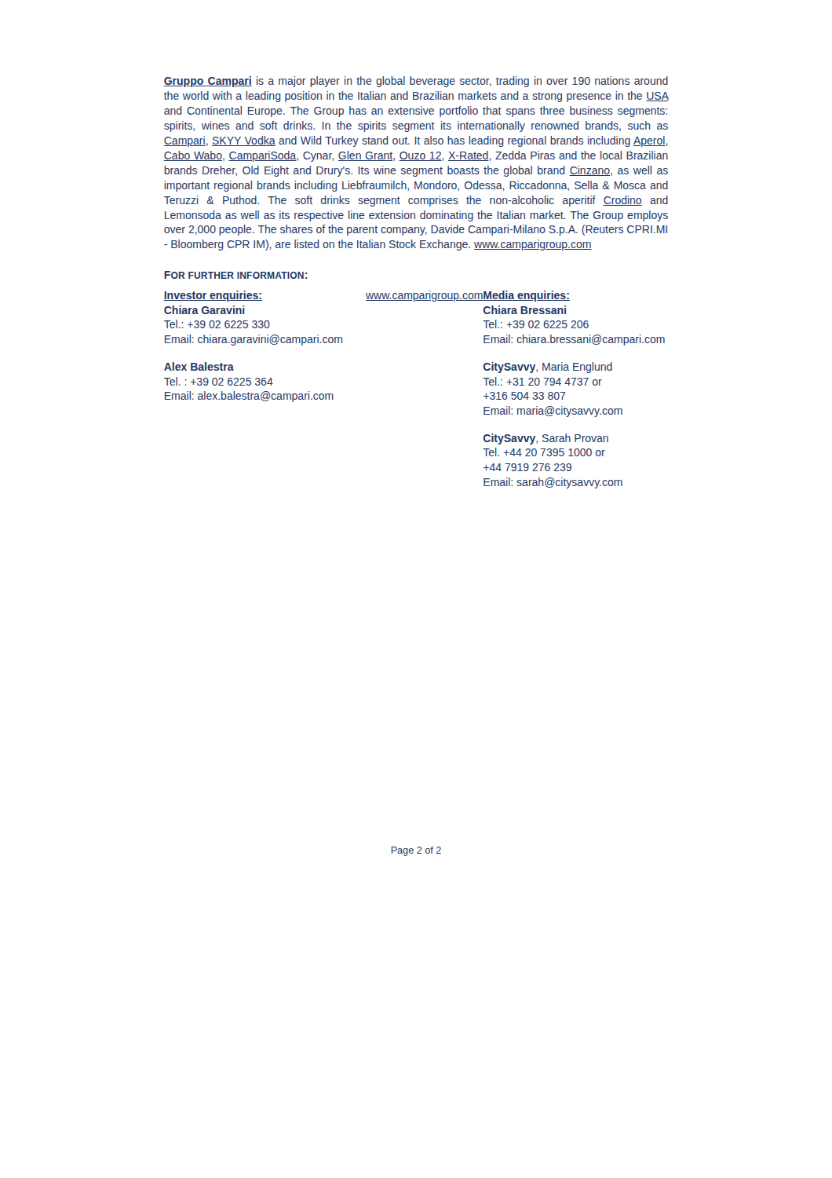Gruppo Campari is a major player in the global beverage sector, trading in over 190 nations around the world with a leading position in the Italian and Brazilian markets and a strong presence in the USA and Continental Europe. The Group has an extensive portfolio that spans three business segments: spirits, wines and soft drinks. In the spirits segment its internationally renowned brands, such as Campari, SKYY Vodka and Wild Turkey stand out. It also has leading regional brands including Aperol, Cabo Wabo, CampariSoda, Cynar, Glen Grant, Ouzo 12, X-Rated, Zedda Piras and the local Brazilian brands Dreher, Old Eight and Drury's. Its wine segment boasts the global brand Cinzano, as well as important regional brands including Liebfraumilch, Mondoro, Odessa, Riccadonna, Sella & Mosca and Teruzzi & Puthod. The soft drinks segment comprises the non-alcoholic aperitif Crodino and Lemonsoda as well as its respective line extension dominating the Italian market. The Group employs over 2,000 people. The shares of the parent company, Davide Campari-Milano S.p.A. (Reuters CPRI.MI - Bloomberg CPR IM), are listed on the Italian Stock Exchange. www.camparigroup.com
FOR FURTHER INFORMATION:
| Investor enquiries: Chiara Garavini Tel.: +39 02 6225 330 Email: chiara.garavini@campari.com Alex Balestra Tel. : +39 02 6225 364 Email: alex.balestra@campari.com | www.camparigroup.com | Media enquiries: Chiara Bressani Tel.: +39 02 6225 206 Email: chiara.bressani@campari.com CitySavvy , Maria Englund Tel.: +31 20 794 4737 or +316 504 33 807 Email: maria@citysavvy.com CitySavvy , Sarah Provan Tel. +44 20 7395 1000 or +44 7919 276 239 Email: sarah@citysavvy.com |
Page 2 of 2